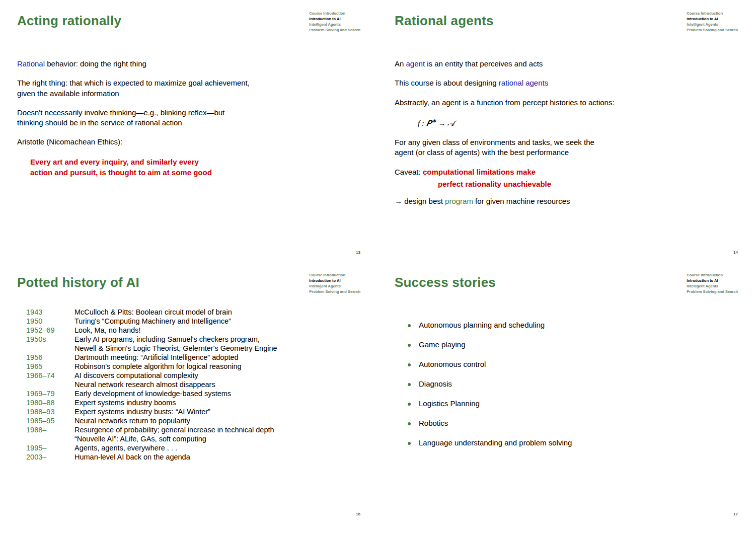Course Introduction
Introduction to AI
Intelligent Agents
Problem Solving and Search
Acting rationally
Rational behavior: doing the right thing
The right thing: that which is expected to maximize goal achievement,
given the available information
Doesn't necessarily involve thinking—e.g., blinking reflex—but
thinking should be in the service of rational action
Aristotle (Nicomachean Ethics):
Every art and every inquiry, and similarly every
action and pursuit, is thought to aim at some good
13
Course Introduction
Introduction to AI
Intelligent Agents
Problem Solving and Search
Rational agents
An agent is an entity that perceives and acts
This course is about designing rational agents
Abstractly, an agent is a function from percept histories to actions:
f : 𝑷∗ → 𝒜
For any given class of environments and tasks, we seek the
agent (or class of agents) with the best performance
Caveat: computational limitations make
perfect rationality unachievable
→ design best program for given machine resources
14
Course Introduction
Introduction to AI
Intelligent Agents
Problem Solving and Search
Potted history of AI
| 1943 | McCulloch & Pitts: Boolean circuit model of brain |
| 1950 | Turing's “Computing Machinery and Intelligence” |
| 1952–69 | Look, Ma, no hands! |
| 1950s | Early AI programs, including Samuel's checkers program, |
| | Newell & Simon's Logic Theorist, Gelernter's Geometry Engine |
| 1956 | Dartmouth meeting: “Artificial Intelligence” adopted |
| 1965 | Robinson's complete algorithm for logical reasoning |
| 1966–74 | AI discovers computational complexity |
| | Neural network research almost disappears |
| 1969–79 | Early development of knowledge-based systems |
| 1980–88 | Expert systems industry booms |
| 1988–93 | Expert systems industry busts: “AI Winter” |
| 1985–95 | Neural networks return to popularity |
| 1988– | Resurgence of probability; general increase in technical depth |
| | “Nouvelle AI”: ALife, GAs, soft computing |
| 1995– | Agents, agents, everywhere . . . |
| 2003– | Human-level AI back on the agenda |
16
Course Introduction
Introduction to AI
Intelligent Agents
Problem Solving and Search
Success stories
Autonomous planning and scheduling
Game playing
Autonomous control
Diagnosis
Logistics Planning
Robotics
Language understanding and problem solving
17